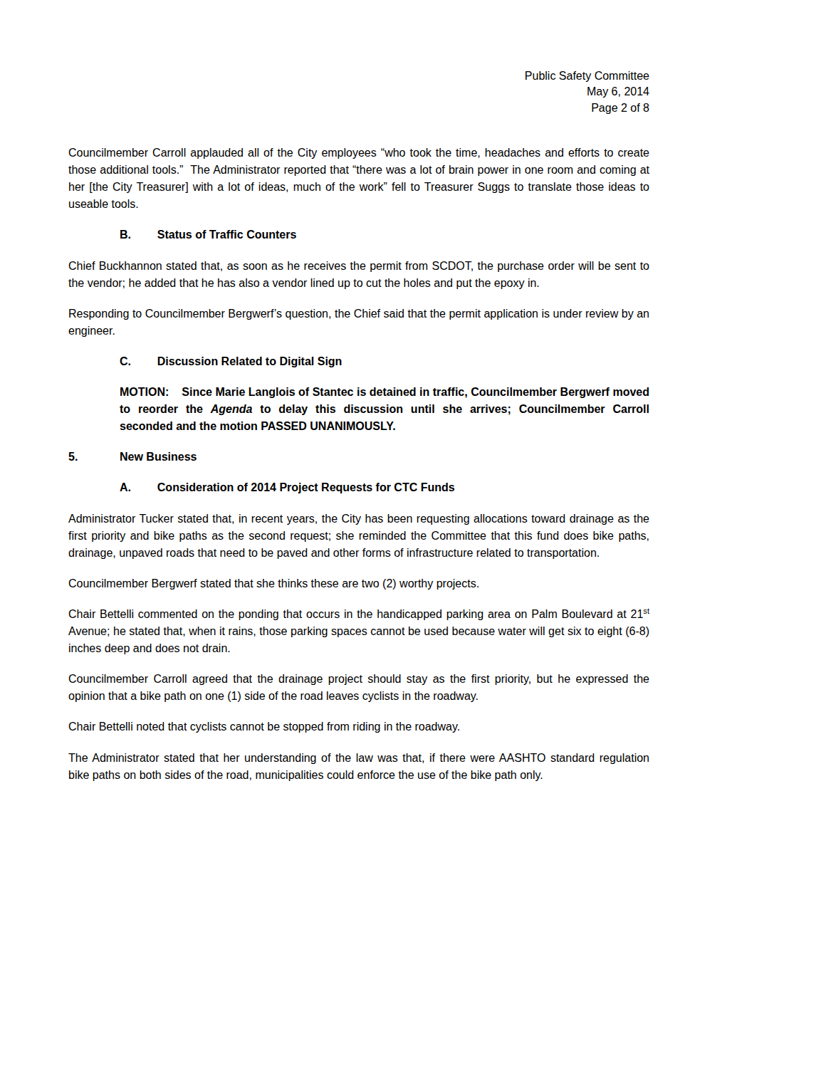Public Safety Committee
May 6, 2014
Page 2 of 8
Councilmember Carroll applauded all of the City employees “who took the time, headaches and efforts to create those additional tools.” The Administrator reported that “there was a lot of brain power in one room and coming at her [the City Treasurer] with a lot of ideas, much of the work” fell to Treasurer Suggs to translate those ideas to useable tools.
B. Status of Traffic Counters
Chief Buckhannon stated that, as soon as he receives the permit from SCDOT, the purchase order will be sent to the vendor; he added that he has also a vendor lined up to cut the holes and put the epoxy in.
Responding to Councilmember Bergwerf’s question, the Chief said that the permit application is under review by an engineer.
C. Discussion Related to Digital Sign
MOTION: Since Marie Langlois of Stantec is detained in traffic, Councilmember Bergwerf moved to reorder the Agenda to delay this discussion until she arrives; Councilmember Carroll seconded and the motion PASSED UNANIMOUSLY.
5. New Business
A. Consideration of 2014 Project Requests for CTC Funds
Administrator Tucker stated that, in recent years, the City has been requesting allocations toward drainage as the first priority and bike paths as the second request; she reminded the Committee that this fund does bike paths, drainage, unpaved roads that need to be paved and other forms of infrastructure related to transportation.
Councilmember Bergwerf stated that she thinks these are two (2) worthy projects.
Chair Bettelli commented on the ponding that occurs in the handicapped parking area on Palm Boulevard at 21st Avenue; he stated that, when it rains, those parking spaces cannot be used because water will get six to eight (6-8) inches deep and does not drain.
Councilmember Carroll agreed that the drainage project should stay as the first priority, but he expressed the opinion that a bike path on one (1) side of the road leaves cyclists in the roadway.
Chair Bettelli noted that cyclists cannot be stopped from riding in the roadway.
The Administrator stated that her understanding of the law was that, if there were AASHTO standard regulation bike paths on both sides of the road, municipalities could enforce the use of the bike path only.